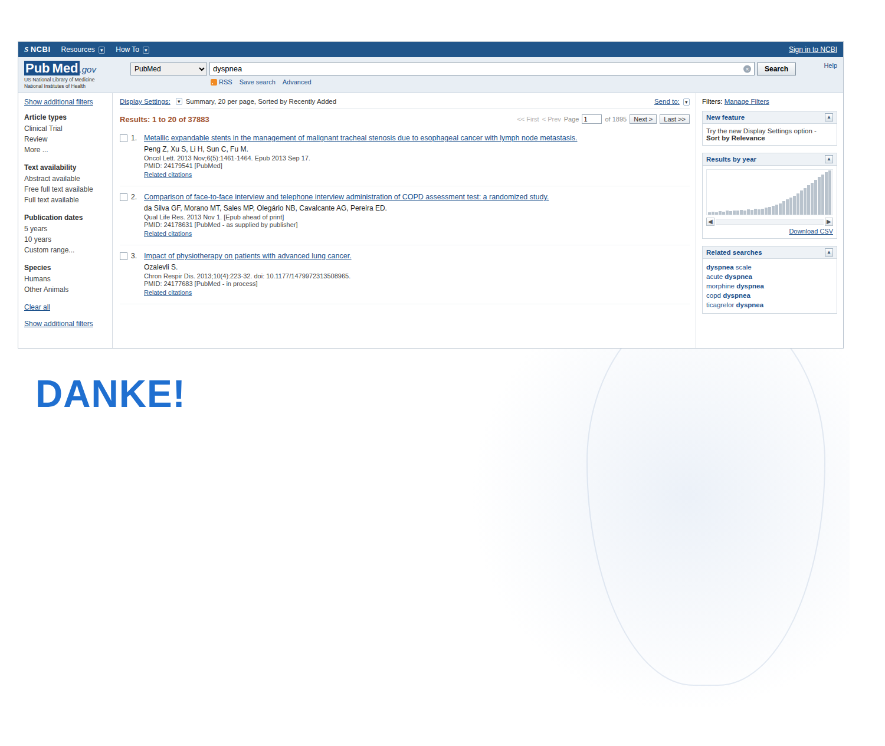SNCBI Resources ▾ How To ▾ Sign in to NCBI
Pub Med.gov
US National Library of Medicine
National Institutes of Health
PubMed
×
Search
RSS Save search Advanced
Help
Show additional filters
Article types
Clinical Trial
Review
More ...
Text availability
Abstract available
Free full text available
Full text available
Publication dates
5 years
10 years
Custom range...
Species
Humans
Other Animals
Clear all
Show additional filters
Display Settings: ▾ Summary, 20 per page, Sorted by Recently Added Send to: ▾
Results: 1 to 20 of 37883
<< First < Prev Page of 1895 Next > Last >>
1.
Metallic expandable stents in the management of malignant tracheal stenosis due to esophageal cancer with lymph node metastasis.
Peng Z, Xu S, Li H, Sun C, Fu M.
Oncol Lett. 2013 Nov;6(5):1461-1464. Epub 2013 Sep 17.
PMID: 24179541 [PubMed]
Related citations
2.
Comparison of face-to-face interview and telephone interview administration of COPD assessment test: a randomized study.
da Silva GF, Morano MT, Sales MP, Olegário NB, Cavalcante AG, Pereira ED.
Qual Life Res. 2013 Nov 1. [Epub ahead of print]
PMID: 24178631 [PubMed - as supplied by publisher]
Related citations
3.
Impact of physiotherapy on patients with advanced lung cancer.
Ozalevli S.
Chron Respir Dis. 2013;10(4):223-32. doi: 10.1177/1479972313508965.
PMID: 24177683 [PubMed - in process]
Related citations
Filters: Manage Filters
New feature ▲
Try the new Display Settings option -
Sort by Relevance
Results by year ▲
◀ ▶
Download CSV
Related searches ▲
dyspnea scale
acute dyspnea
morphine dyspnea
copd dyspnea
ticagrelor dyspnea
DANKE!